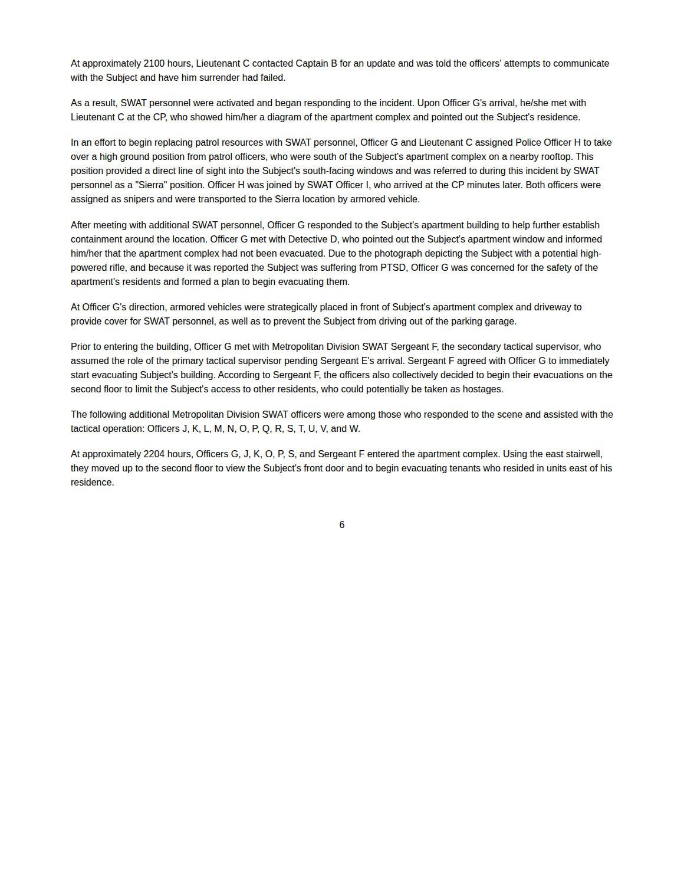At approximately 2100 hours, Lieutenant C contacted Captain B for an update and was told the officers' attempts to communicate with the Subject and have him surrender had failed.
As a result, SWAT personnel were activated and began responding to the incident. Upon Officer G's arrival, he/she met with Lieutenant C at the CP, who showed him/her a diagram of the apartment complex and pointed out the Subject's residence.
In an effort to begin replacing patrol resources with SWAT personnel, Officer G and Lieutenant C assigned Police Officer H to take over a high ground position from patrol officers, who were south of the Subject's apartment complex on a nearby rooftop. This position provided a direct line of sight into the Subject's south-facing windows and was referred to during this incident by SWAT personnel as a "Sierra" position. Officer H was joined by SWAT Officer I, who arrived at the CP minutes later. Both officers were assigned as snipers and were transported to the Sierra location by armored vehicle.
After meeting with additional SWAT personnel, Officer G responded to the Subject's apartment building to help further establish containment around the location. Officer G met with Detective D, who pointed out the Subject's apartment window and informed him/her that the apartment complex had not been evacuated. Due to the photograph depicting the Subject with a potential high-powered rifle, and because it was reported the Subject was suffering from PTSD, Officer G was concerned for the safety of the apartment's residents and formed a plan to begin evacuating them.
At Officer G's direction, armored vehicles were strategically placed in front of Subject's apartment complex and driveway to provide cover for SWAT personnel, as well as to prevent the Subject from driving out of the parking garage.
Prior to entering the building, Officer G met with Metropolitan Division SWAT Sergeant F, the secondary tactical supervisor, who assumed the role of the primary tactical supervisor pending Sergeant E's arrival. Sergeant F agreed with Officer G to immediately start evacuating Subject's building. According to Sergeant F, the officers also collectively decided to begin their evacuations on the second floor to limit the Subject's access to other residents, who could potentially be taken as hostages.
The following additional Metropolitan Division SWAT officers were among those who responded to the scene and assisted with the tactical operation: Officers J, K, L, M, N, O, P, Q, R, S, T, U, V, and W.
At approximately 2204 hours, Officers G, J, K, O, P, S, and Sergeant F entered the apartment complex. Using the east stairwell, they moved up to the second floor to view the Subject's front door and to begin evacuating tenants who resided in units east of his residence.
6